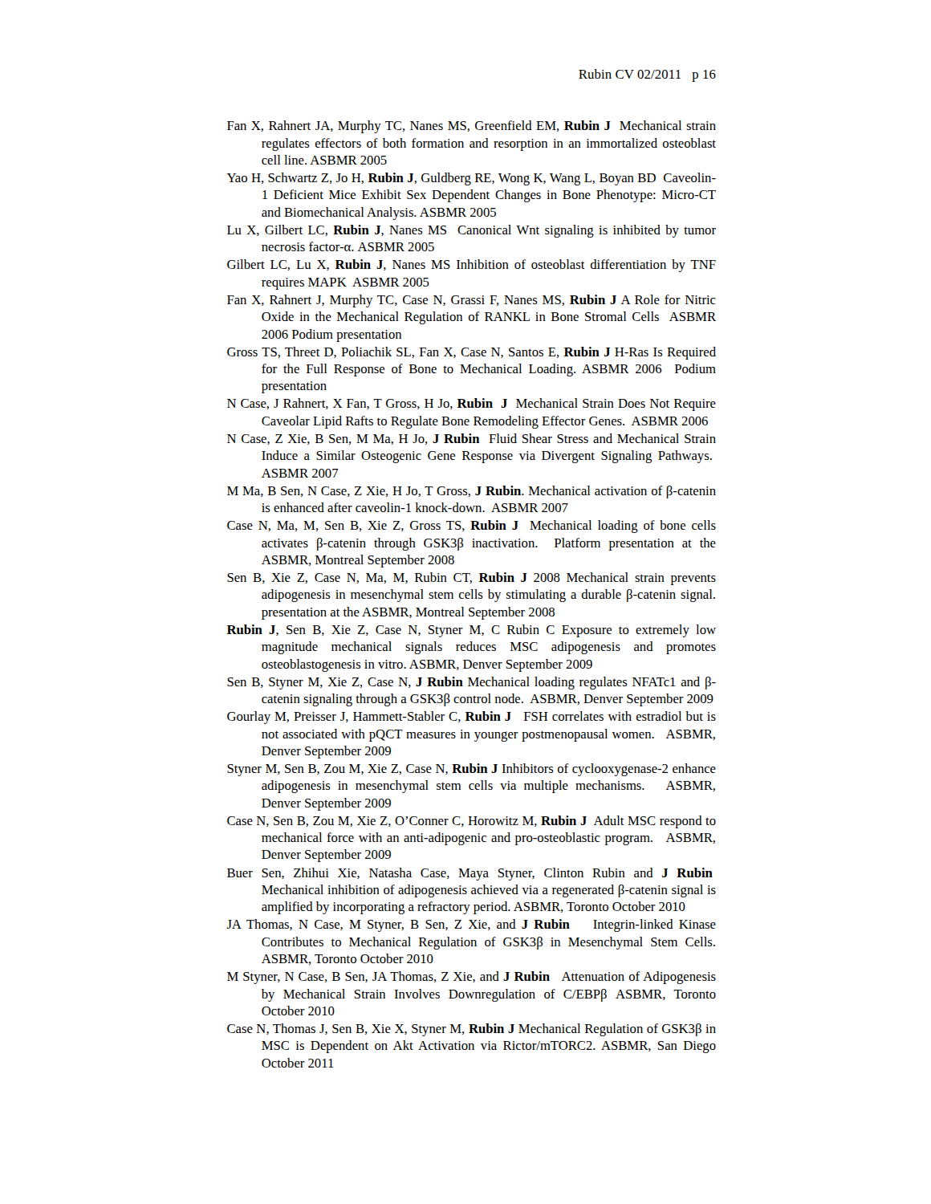Rubin CV 02/2011 p 16
Fan X, Rahnert JA, Murphy TC, Nanes MS, Greenfield EM, Rubin J Mechanical strain regulates effectors of both formation and resorption in an immortalized osteoblast cell line. ASBMR 2005
Yao H, Schwartz Z, Jo H, Rubin J, Guldberg RE, Wong K, Wang L, Boyan BD Caveolin-1 Deficient Mice Exhibit Sex Dependent Changes in Bone Phenotype: Micro-CT and Biomechanical Analysis. ASBMR 2005
Lu X, Gilbert LC, Rubin J, Nanes MS Canonical Wnt signaling is inhibited by tumor necrosis factor-α. ASBMR 2005
Gilbert LC, Lu X, Rubin J, Nanes MS Inhibition of osteoblast differentiation by TNF requires MAPK ASBMR 2005
Fan X, Rahnert J, Murphy TC, Case N, Grassi F, Nanes MS, Rubin J A Role for Nitric Oxide in the Mechanical Regulation of RANKL in Bone Stromal Cells ASBMR 2006 Podium presentation
Gross TS, Threet D, Poliachik SL, Fan X, Case N, Santos E, Rubin J H-Ras Is Required for the Full Response of Bone to Mechanical Loading. ASBMR 2006 Podium presentation
N Case, J Rahnert, X Fan, T Gross, H Jo, Rubin J Mechanical Strain Does Not Require Caveolar Lipid Rafts to Regulate Bone Remodeling Effector Genes. ASBMR 2006
N Case, Z Xie, B Sen, M Ma, H Jo, J Rubin Fluid Shear Stress and Mechanical Strain Induce a Similar Osteogenic Gene Response via Divergent Signaling Pathways. ASBMR 2007
M Ma, B Sen, N Case, Z Xie, H Jo, T Gross, J Rubin. Mechanical activation of β-catenin is enhanced after caveolin-1 knock-down. ASBMR 2007
Case N, Ma, M, Sen B, Xie Z, Gross TS, Rubin J Mechanical loading of bone cells activates β-catenin through GSK3β inactivation. Platform presentation at the ASBMR, Montreal September 2008
Sen B, Xie Z, Case N, Ma, M, Rubin CT, Rubin J 2008 Mechanical strain prevents adipogenesis in mesenchymal stem cells by stimulating a durable β-catenin signal. presentation at the ASBMR, Montreal September 2008
Rubin J, Sen B, Xie Z, Case N, Styner M, C Rubin C Exposure to extremely low magnitude mechanical signals reduces MSC adipogenesis and promotes osteoblastogenesis in vitro. ASBMR, Denver September 2009
Sen B, Styner M, Xie Z, Case N, J Rubin Mechanical loading regulates NFATc1 and β-catenin signaling through a GSK3β control node. ASBMR, Denver September 2009
Gourlay M, Preisser J, Hammett-Stabler C, Rubin J FSH correlates with estradiol but is not associated with pQCT measures in younger postmenopausal women. ASBMR, Denver September 2009
Styner M, Sen B, Zou M, Xie Z, Case N, Rubin J Inhibitors of cyclooxygenase-2 enhance adipogenesis in mesenchymal stem cells via multiple mechanisms. ASBMR, Denver September 2009
Case N, Sen B, Zou M, Xie Z, O’Conner C, Horowitz M, Rubin J Adult MSC respond to mechanical force with an anti-adipogenic and pro-osteoblastic program. ASBMR, Denver September 2009
Buer Sen, Zhihui Xie, Natasha Case, Maya Styner, Clinton Rubin and J Rubin Mechanical inhibition of adipogenesis achieved via a regenerated β-catenin signal is amplified by incorporating a refractory period. ASBMR, Toronto October 2010
JA Thomas, N Case, M Styner, B Sen, Z Xie, and J Rubin Integrin-linked Kinase Contributes to Mechanical Regulation of GSK3β in Mesenchymal Stem Cells. ASBMR, Toronto October 2010
M Styner, N Case, B Sen, JA Thomas, Z Xie, and J Rubin Attenuation of Adipogenesis by Mechanical Strain Involves Downregulation of C/EBPβ ASBMR, Toronto October 2010
Case N, Thomas J, Sen B, Xie X, Styner M, Rubin J Mechanical Regulation of GSK3β in MSC is Dependent on Akt Activation via Rictor/mTORC2. ASBMR, San Diego October 2011